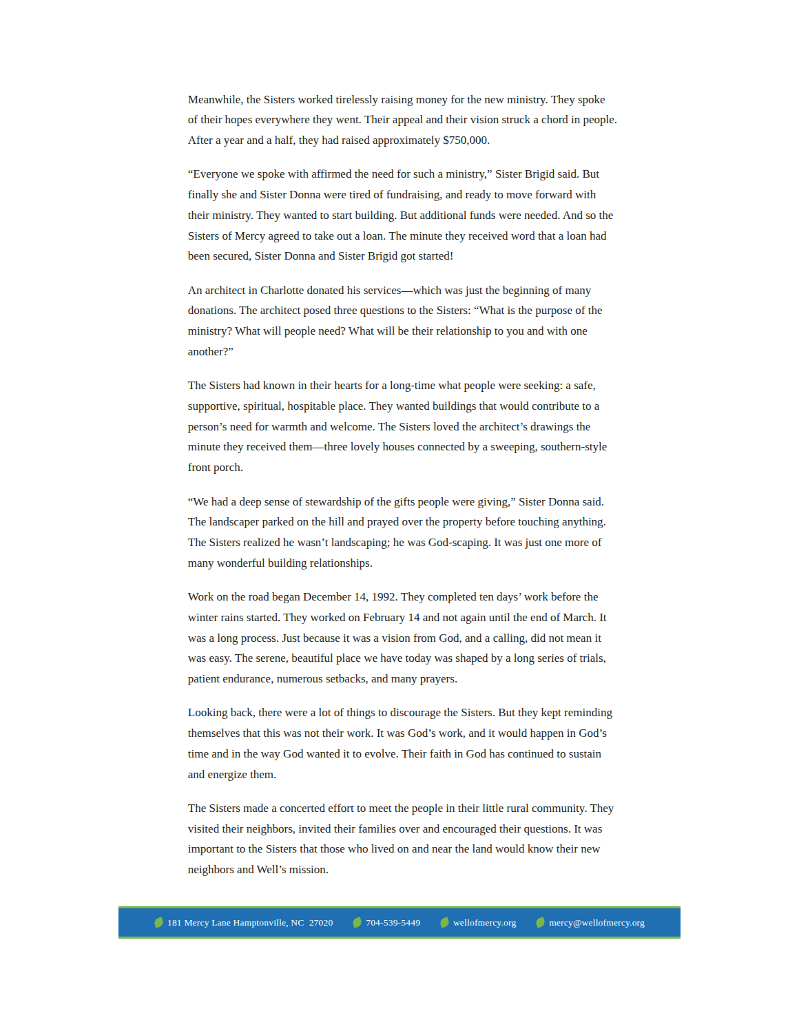Meanwhile, the Sisters worked tirelessly raising money for the new ministry. They spoke of their hopes everywhere they went. Their appeal and their vision struck a chord in people. After a year and a half, they had raised approximately $750,000.
“Everyone we spoke with affirmed the need for such a ministry,” Sister Brigid said. But finally she and Sister Donna were tired of fundraising, and ready to move forward with their ministry. They wanted to start building. But additional funds were needed. And so the Sisters of Mercy agreed to take out a loan. The minute they received word that a loan had been secured, Sister Donna and Sister Brigid got started!
An architect in Charlotte donated his services—which was just the beginning of many donations. The architect posed three questions to the Sisters: “What is the purpose of the ministry? What will people need? What will be their relationship to you and with one another?”
The Sisters had known in their hearts for a long-time what people were seeking: a safe, supportive, spiritual, hospitable place. They wanted buildings that would contribute to a person’s need for warmth and welcome. The Sisters loved the architect’s drawings the minute they received them—three lovely houses connected by a sweeping, southern-style front porch.
“We had a deep sense of stewardship of the gifts people were giving,” Sister Donna said. The landscaper parked on the hill and prayed over the property before touching anything. The Sisters realized he wasn’t landscaping; he was God-scaping. It was just one more of many wonderful building relationships.
Work on the road began December 14, 1992. They completed ten days’ work before the winter rains started. They worked on February 14 and not again until the end of March. It was a long process. Just because it was a vision from God, and a calling, did not mean it was easy. The serene, beautiful place we have today was shaped by a long series of trials, patient endurance, numerous setbacks, and many prayers.
Looking back, there were a lot of things to discourage the Sisters. But they kept reminding themselves that this was not their work. It was God’s work, and it would happen in God’s time and in the way God wanted it to evolve. Their faith in God has continued to sustain and energize them.
The Sisters made a concerted effort to meet the people in their little rural community. They visited their neighbors, invited their families over and encouraged their questions. It was important to the Sisters that those who lived on and near the land would know their new neighbors and Well’s mission.
181 Mercy Lane Hamptonville, NC 27020 704-539-5449 wellofmercy.org mercy@wellofmercy.org